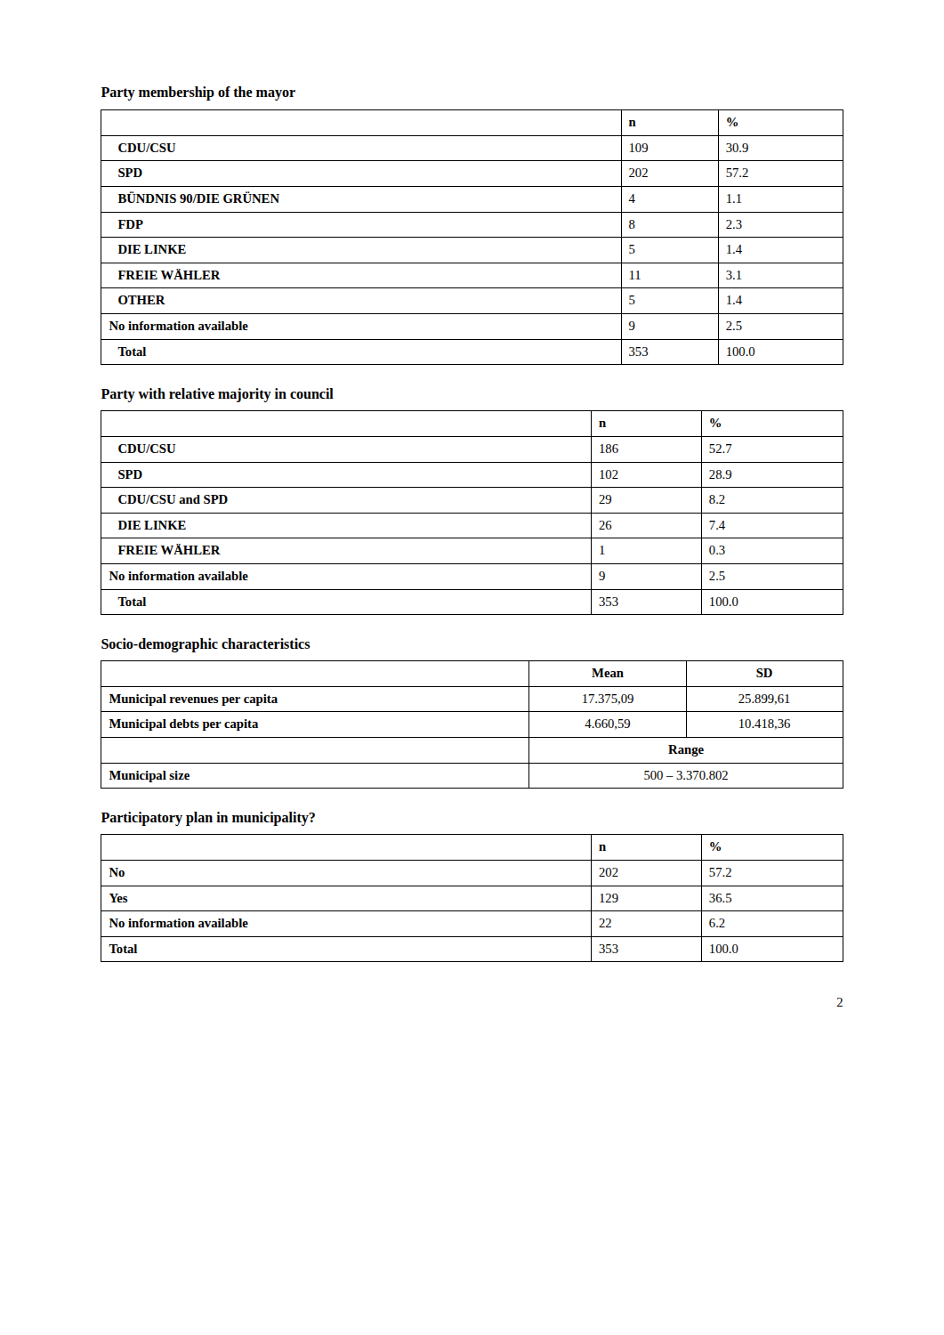Party membership of the mayor
| | n | % |
| CDU/CSU | 109 | 30.9 |
| SPD | 202 | 57.2 |
| BÜNDNIS 90/DIE GRÜNEN | 4 | 1.1 |
| FDP | 8 | 2.3 |
| DIE LINKE | 5 | 1.4 |
| FREIE WÄHLER | 11 | 3.1 |
| OTHER | 5 | 1.4 |
| No information available | 9 | 2.5 |
| Total | 353 | 100.0 |
Party with relative majority in council
| | n | % |
| CDU/CSU | 186 | 52.7 |
| SPD | 102 | 28.9 |
| CDU/CSU and SPD | 29 | 8.2 |
| DIE LINKE | 26 | 7.4 |
| FREIE WÄHLER | 1 | 0.3 |
| No information available | 9 | 2.5 |
| Total | 353 | 100.0 |
Socio-demographic characteristics
| | Mean | SD |
| Municipal revenues per capita | 17.375,09 | 25.899,61 |
| Municipal debts per capita | 4.660,59 | 10.418,36 |
| | Range |
| Municipal size | 500 – 3.370.802 |
Participatory plan in municipality?
| | n | % |
| No | 202 | 57.2 |
| Yes | 129 | 36.5 |
| No information available | 22 | 6.2 |
| Total | 353 | 100.0 |
2